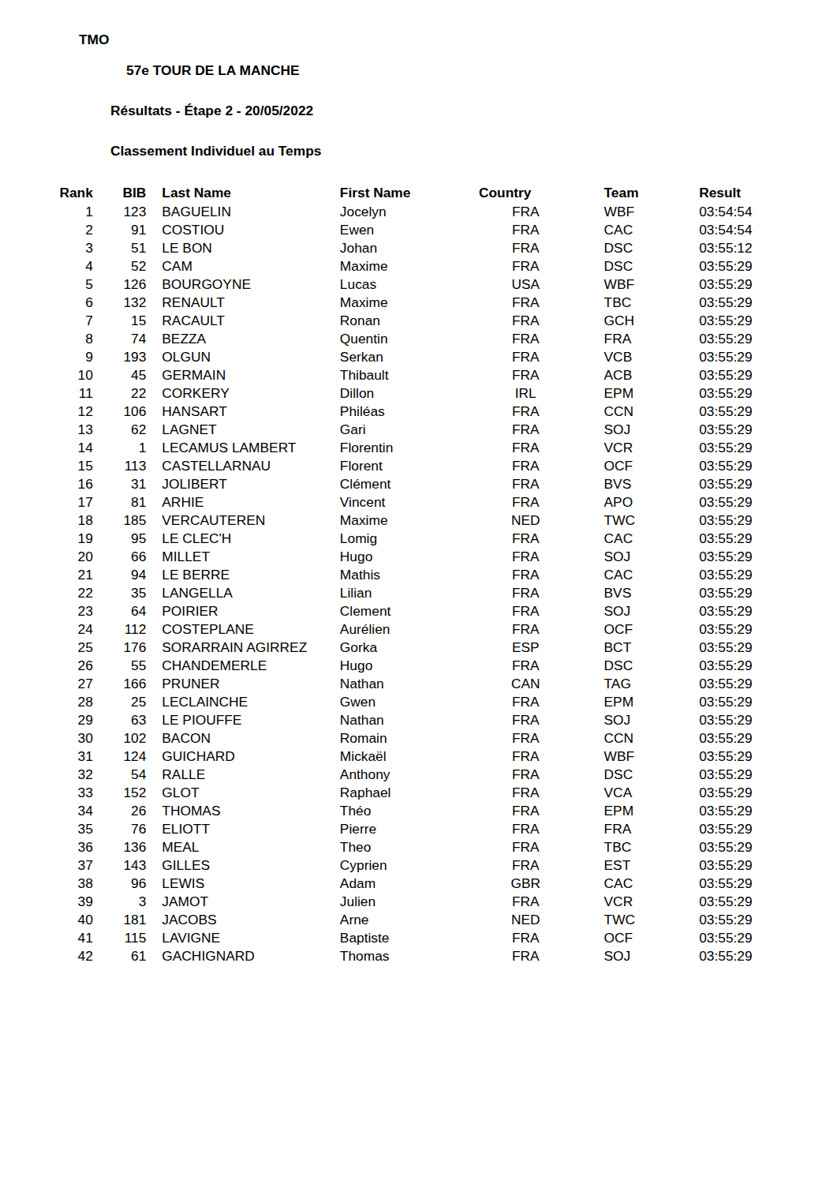TMO
57e TOUR DE LA MANCHE
Résultats - Étape 2 - 20/05/2022
Classement Individuel au Temps
| Rank | BIB | Last Name | First Name | Country | Team | Result |
| --- | --- | --- | --- | --- | --- | --- |
| 1 | 123 | BAGUELIN | Jocelyn | FRA | WBF | 03:54:54 |
| 2 | 91 | COSTIOU | Ewen | FRA | CAC | 03:54:54 |
| 3 | 51 | LE BON | Johan | FRA | DSC | 03:55:12 |
| 4 | 52 | CAM | Maxime | FRA | DSC | 03:55:29 |
| 5 | 126 | BOURGOYNE | Lucas | USA | WBF | 03:55:29 |
| 6 | 132 | RENAULT | Maxime | FRA | TBC | 03:55:29 |
| 7 | 15 | RACAULT | Ronan | FRA | GCH | 03:55:29 |
| 8 | 74 | BEZZA | Quentin | FRA | FRA | 03:55:29 |
| 9 | 193 | OLGUN | Serkan | FRA | VCB | 03:55:29 |
| 10 | 45 | GERMAIN | Thibault | FRA | ACB | 03:55:29 |
| 11 | 22 | CORKERY | Dillon | IRL | EPM | 03:55:29 |
| 12 | 106 | HANSART | Philéas | FRA | CCN | 03:55:29 |
| 13 | 62 | LAGNET | Gari | FRA | SOJ | 03:55:29 |
| 14 | 1 | LECAMUS LAMBERT | Florentin | FRA | VCR | 03:55:29 |
| 15 | 113 | CASTELLARNAU | Florent | FRA | OCF | 03:55:29 |
| 16 | 31 | JOLIBERT | Clément | FRA | BVS | 03:55:29 |
| 17 | 81 | ARHIE | Vincent | FRA | APO | 03:55:29 |
| 18 | 185 | VERCAUTEREN | Maxime | NED | TWC | 03:55:29 |
| 19 | 95 | LE CLEC'H | Lomig | FRA | CAC | 03:55:29 |
| 20 | 66 | MILLET | Hugo | FRA | SOJ | 03:55:29 |
| 21 | 94 | LE BERRE | Mathis | FRA | CAC | 03:55:29 |
| 22 | 35 | LANGELLA | Lilian | FRA | BVS | 03:55:29 |
| 23 | 64 | POIRIER | Clement | FRA | SOJ | 03:55:29 |
| 24 | 112 | COSTEPLANE | Aurélien | FRA | OCF | 03:55:29 |
| 25 | 176 | SORARRAIN AGIRREZ | Gorka | ESP | BCT | 03:55:29 |
| 26 | 55 | CHANDEMERLE | Hugo | FRA | DSC | 03:55:29 |
| 27 | 166 | PRUNER | Nathan | CAN | TAG | 03:55:29 |
| 28 | 25 | LECLAINCHE | Gwen | FRA | EPM | 03:55:29 |
| 29 | 63 | LE PIOUFFE | Nathan | FRA | SOJ | 03:55:29 |
| 30 | 102 | BACON | Romain | FRA | CCN | 03:55:29 |
| 31 | 124 | GUICHARD | Mickaël | FRA | WBF | 03:55:29 |
| 32 | 54 | RALLE | Anthony | FRA | DSC | 03:55:29 |
| 33 | 152 | GLOT | Raphael | FRA | VCA | 03:55:29 |
| 34 | 26 | THOMAS | Théo | FRA | EPM | 03:55:29 |
| 35 | 76 | ELIOTT | Pierre | FRA | FRA | 03:55:29 |
| 36 | 136 | MEAL | Theo | FRA | TBC | 03:55:29 |
| 37 | 143 | GILLES | Cyprien | FRA | EST | 03:55:29 |
| 38 | 96 | LEWIS | Adam | GBR | CAC | 03:55:29 |
| 39 | 3 | JAMOT | Julien | FRA | VCR | 03:55:29 |
| 40 | 181 | JACOBS | Arne | NED | TWC | 03:55:29 |
| 41 | 115 | LAVIGNE | Baptiste | FRA | OCF | 03:55:29 |
| 42 | 61 | GACHIGNARD | Thomas | FRA | SOJ | 03:55:29 |